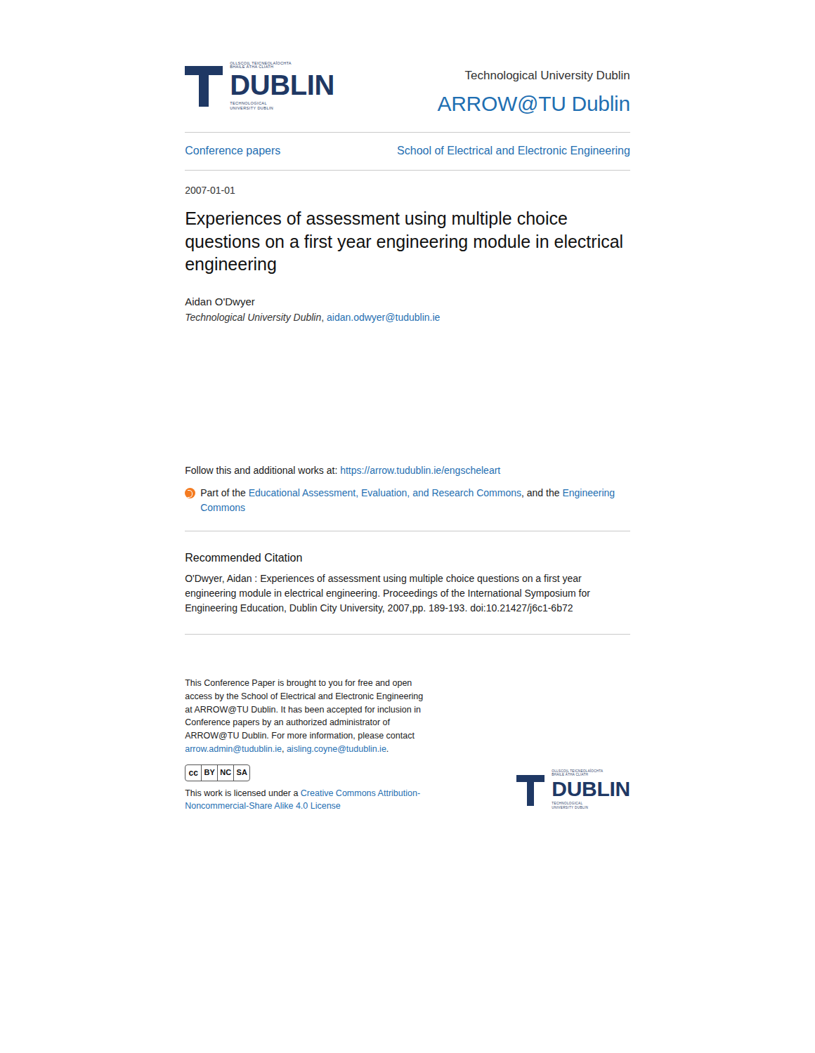Ollscoil Teicneolaíochta
Bhaile Átha Cliath
DUBLIN
Technological
University Dublin
Technological University Dublin
ARROW@TU Dublin
Conference papers
School of Electrical and Electronic Engineering
2007-01-01
Experiences of assessment using multiple choice questions on a first year engineering module in electrical engineering
Aidan O'Dwyer
Technological University Dublin, aidan.odwyer@tudublin.ie
Follow this and additional works at: https://arrow.tudublin.ie/engscheleart
Part of the Educational Assessment, Evaluation, and Research Commons, and the Engineering Commons
Recommended Citation
O'Dwyer, Aidan : Experiences of assessment using multiple choice questions on a first year engineering module in electrical engineering. Proceedings of the International Symposium for Engineering Education, Dublin City University, 2007,pp. 189-193. doi:10.21427/j6c1-6b72
This Conference Paper is brought to you for free and open access by the School of Electrical and Electronic Engineering at ARROW@TU Dublin. It has been accepted for inclusion in Conference papers by an authorized administrator of ARROW@TU Dublin. For more information, please contact arrow.admin@tudublin.ie, aisling.coyne@tudublin.ie.
cc BY NC SA
This work is licensed under a Creative Commons Attribution-Noncommercial-Share Alike 4.0 License
Ollscoil Teicneolaíochta
Bhaile Átha Cliath
DUBLIN
Technological
University Dublin